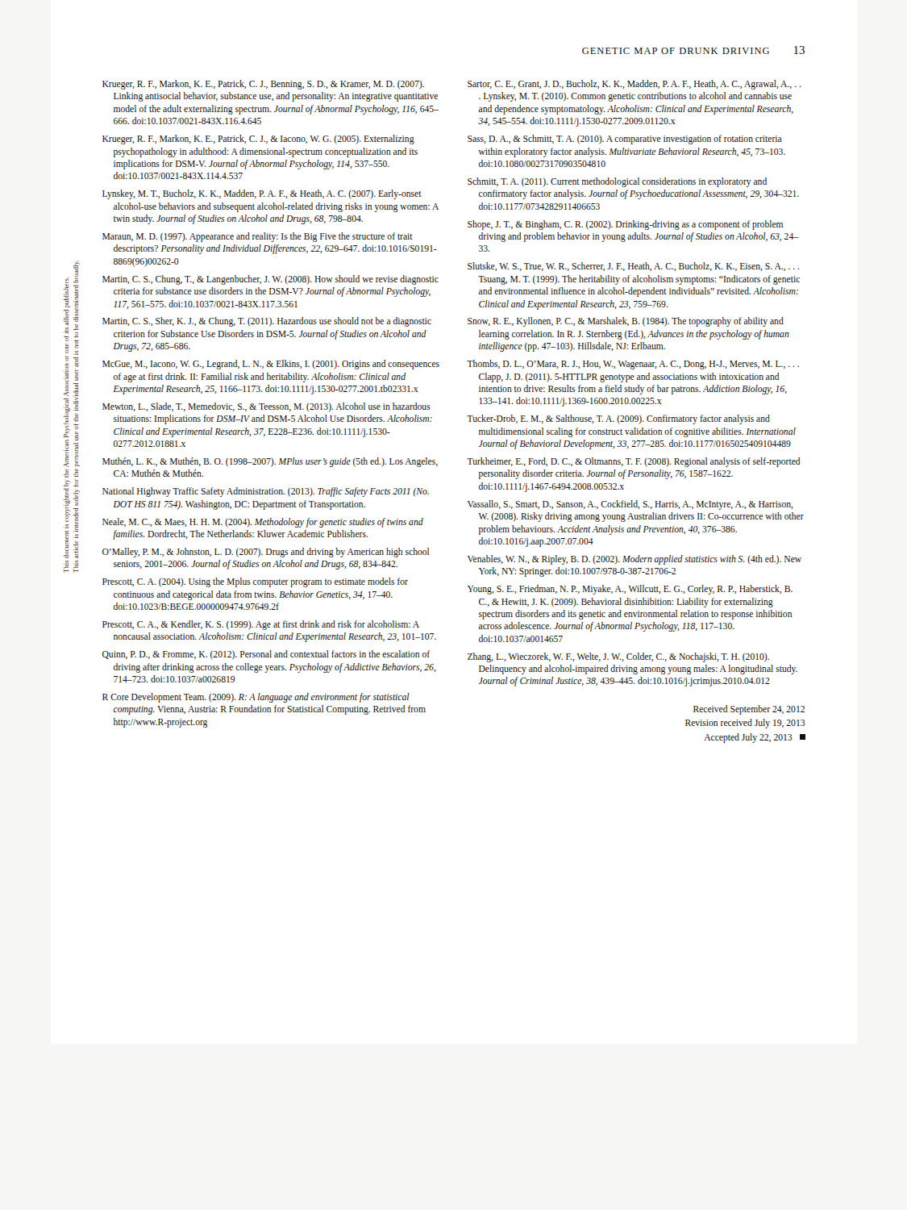This document is copyrighted by the American Psychological Association or one of its allied publishers. This article is intended solely for the personal use of the individual user and is not to be disseminated broadly.
Genetic Map of Drunk Driving
13
Krueger, R. F., Markon, K. E., Patrick, C. J., Benning, S. D., & Kramer, M. D. (2007). Linking antisocial behavior, substance use, and personality: An integrative quantitative model of the adult externalizing spectrum. Journal of Abnormal Psychology, 116, 645–666. doi:10.1037/0021-843X.116.4.645
Krueger, R. F., Markon, K. E., Patrick, C. J., & Iacono, W. G. (2005). Externalizing psychopathology in adulthood: A dimensional-spectrum conceptualization and its implications for DSM-V. Journal of Abnormal Psychology, 114, 537–550. doi:10.1037/0021-843X.114.4.537
Lynskey, M. T., Bucholz, K. K., Madden, P. A. F., & Heath, A. C. (2007). Early-onset alcohol-use behaviors and subsequent alcohol-related driving risks in young women: A twin study. Journal of Studies on Alcohol and Drugs, 68, 798–804.
Maraun, M. D. (1997). Appearance and reality: Is the Big Five the structure of trait descriptors? Personality and Individual Differences, 22, 629–647. doi:10.1016/S0191-8869(96)00262-0
Martin, C. S., Chung, T., & Langenbucher, J. W. (2008). How should we revise diagnostic criteria for substance use disorders in the DSM-V? Journal of Abnormal Psychology, 117, 561–575. doi:10.1037/0021-843X.117.3.561
Martin, C. S., Sher, K. J., & Chung, T. (2011). Hazardous use should not be a diagnostic criterion for Substance Use Disorders in DSM-5. Journal of Studies on Alcohol and Drugs, 72, 685–686.
McGue, M., Iacono, W. G., Legrand, L. N., & Elkins, I. (2001). Origins and consequences of age at first drink. II: Familial risk and heritability. Alcoholism: Clinical and Experimental Research, 25, 1166–1173. doi:10.1111/j.1530-0277.2001.tb02331.x
Mewton, L., Slade, T., Memedovic, S., & Teesson, M. (2013). Alcohol use in hazardous situations: Implications for DSM–IV and DSM-5 Alcohol Use Disorders. Alcoholism: Clinical and Experimental Research, 37, E228–E236. doi:10.1111/j.1530-0277.2012.01881.x
Muthén, L. K., & Muthén, B. O. (1998–2007). MPlus user’s guide (5th ed.). Los Angeles, CA: Muthén & Muthén.
National Highway Traffic Safety Administration. (2013). Traffic Safety Facts 2011 (No. DOT HS 811 754). Washington, DC: Department of Transportation.
Neale, M. C., & Maes, H. H. M. (2004). Methodology for genetic studies of twins and families. Dordrecht, The Netherlands: Kluwer Academic Publishers.
O’Malley, P. M., & Johnston, L. D. (2007). Drugs and driving by American high school seniors, 2001–2006. Journal of Studies on Alcohol and Drugs, 68, 834–842.
Prescott, C. A. (2004). Using the Mplus computer program to estimate models for continuous and categorical data from twins. Behavior Genetics, 34, 17–40. doi:10.1023/B:BEGE.0000009474.97649.2f
Prescott, C. A., & Kendler, K. S. (1999). Age at first drink and risk for alcoholism: A noncausal association. Alcoholism: Clinical and Experimental Research, 23, 101–107.
Quinn, P. D., & Fromme, K. (2012). Personal and contextual factors in the escalation of driving after drinking across the college years. Psychology of Addictive Behaviors, 26, 714–723. doi:10.1037/a0026819
R Core Development Team. (2009). R: A language and environment for statistical computing. Vienna, Austria: R Foundation for Statistical Computing. Retrived from http://www.R-project.org
Sartor, C. E., Grant, J. D., Bucholz, K. K., Madden, P. A. F., Heath, A. C., Agrawal, A., . . . Lynskey, M. T. (2010). Common genetic contributions to alcohol and cannabis use and dependence symptomatology. Alcoholism: Clinical and Experimental Research, 34, 545–554. doi:10.1111/j.1530-0277.2009.01120.x
Sass, D. A., & Schmitt, T. A. (2010). A comparative investigation of rotation criteria within exploratory factor analysis. Multivariate Behavioral Research, 45, 73–103. doi:10.1080/00273170903504810
Schmitt, T. A. (2011). Current methodological considerations in exploratory and confirmatory factor analysis. Journal of Psychoeducational Assessment, 29, 304–321. doi:10.1177/0734282911406653
Shope, J. T., & Bingham, C. R. (2002). Drinking-driving as a component of problem driving and problem behavior in young adults. Journal of Studies on Alcohol, 63, 24–33.
Slutske, W. S., True, W. R., Scherrer, J. F., Heath, A. C., Bucholz, K. K., Eisen, S. A., . . . Tsuang, M. T. (1999). The heritability of alcoholism symptoms: “Indicators of genetic and environmental influence in alcohol-dependent individuals” revisited. Alcoholism: Clinical and Experimental Research, 23, 759–769.
Snow, R. E., Kyllonen, P. C., & Marshalek, B. (1984). The topography of ability and learning correlation. In R. J. Sternberg (Ed.), Advances in the psychology of human intelligence (pp. 47–103). Hillsdale, NJ: Erlbaum.
Thombs, D. L., O’Mara, R. J., Hou, W., Wagenaar, A. C., Dong, H-J., Merves, M. L., . . . Clapp, J. D. (2011). 5-HTTLPR genotype and associations with intoxication and intention to drive: Results from a field study of bar patrons. Addiction Biology, 16, 133–141. doi:10.1111/j.1369-1600.2010.00225.x
Tucker-Drob, E. M., & Salthouse, T. A. (2009). Confirmatory factor analysis and multidimensional scaling for construct validation of cognitive abilities. International Journal of Behavioral Development, 33, 277–285. doi:10.1177/0165025409104489
Turkheimer, E., Ford, D. C., & Oltmanns, T. F. (2008). Regional analysis of self-reported personality disorder criteria. Journal of Personality, 76, 1587–1622. doi:10.1111/j.1467-6494.2008.00532.x
Vassallo, S., Smart, D., Sanson, A., Cockfield, S., Harris, A., McIntyre, A., & Harrison, W. (2008). Risky driving among young Australian drivers II: Co-occurrence with other problem behaviours. Accident Analysis and Prevention, 40, 376–386. doi:10.1016/j.aap.2007.07.004
Venables, W. N., & Ripley, B. D. (2002). Modern applied statistics with S. (4th ed.). New York, NY: Springer. doi:10.1007/978-0-387-21706-2
Young, S. E., Friedman, N. P., Miyake, A., Willcutt, E. G., Corley, R. P., Haberstick, B. C., & Hewitt, J. K. (2009). Behavioral disinhibition: Liability for externalizing spectrum disorders and its genetic and environmental relation to response inhibition across adolescence. Journal of Abnormal Psychology, 118, 117–130. doi:10.1037/a0014657
Zhang, L., Wieczorek, W. F., Welte, J. W., Colder, C., & Nochajski, T. H. (2010). Delinquency and alcohol-impaired driving among young males: A longitudinal study. Journal of Criminal Justice, 38, 439–445. doi:10.1016/j.jcrimjus.2010.04.012
Received September 24, 2012
Revision received July 19, 2013
Accepted July 22, 2013